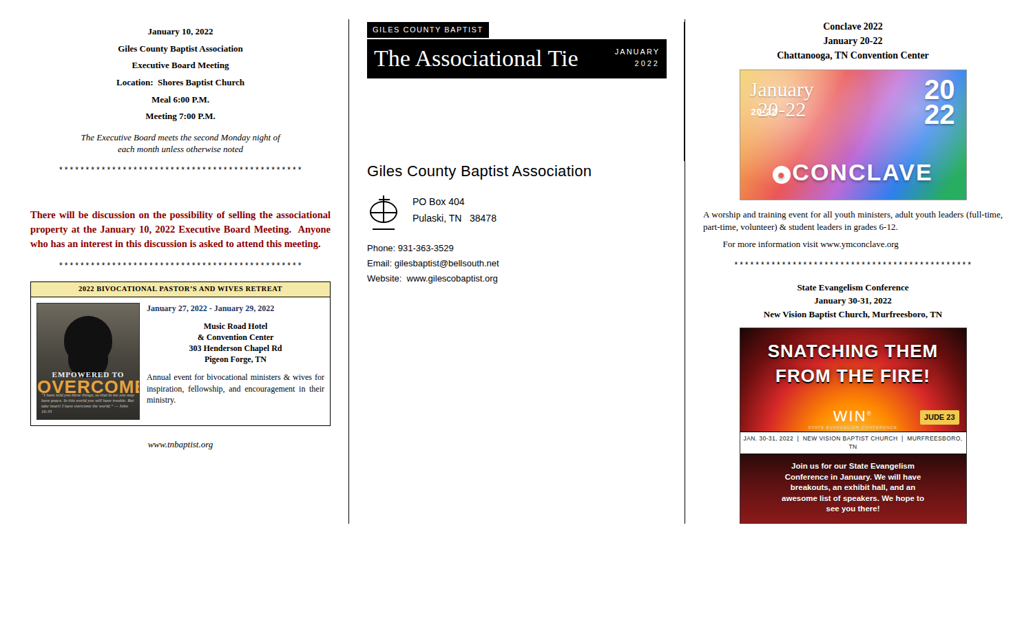January 10, 2022
Giles County Baptist Association
Executive Board Meeting
Location: Shores Baptist Church
Meal 6:00 P.M.
Meeting 7:00 P.M.
The Executive Board meets the second Monday night of
each month unless otherwise noted
**********************************************
There will be discussion on the possibility of selling the associational property at the January 10, 2022 Executive Board Meeting. Anyone who has an interest in this discussion is asked to attend this meeting.
**********************************************
2022 Bivocational Pastor’s and Wives Retreat
EMPOWERED TO
OVERCOME
“I have told you these things, so that in me you may have peace. In this world you will have trouble. But take heart! I have overcome the world.” — John 16:33
January 27, 2022 - January 29, 2022
Music Road Hotel
& Convention Center
303 Henderson Chapel Rd
Pigeon Forge, TN
Annual event for bivocational ministers & wives for inspiration, fellowship, and encouragement in their ministry.
www.tnbaptist.org
Giles County Baptist
The Associational Tie
JANUARY
2022
Giles County Baptist Association
PO Box 404
Pulaski, TN 38478
Phone: 931-363-3529
Email: gilesbaptist@bellsouth.net
Website: www.gilescobaptist.org
Conclave 2022
January 20-22
Chattanooga, TN Convention Center
January
20-22
20-22
2022
●CONCLAVE
A worship and training event for all youth ministers, adult youth leaders (full-time, part-time, volunteer) & student leaders in grades 6-12.
For more information visit www.ymconclave.org
*********************************************
State Evangelism Conference
January 30-31, 2022
New Vision Baptist Church, Murfreesboro, TN
SNATCHING THEM
FROM THE FIRE!
JUDE 23
WIN®
STATE EVANGELISM CONFERENCE
JAN. 30-31, 2022 | NEW VISION BAPTIST CHURCH | MURFREESBORO, TN
Join us for our State Evangelism
Conference in January. We will have
breakouts, an exhibit hall, and an
awesome list of speakers. We hope to
see you there!